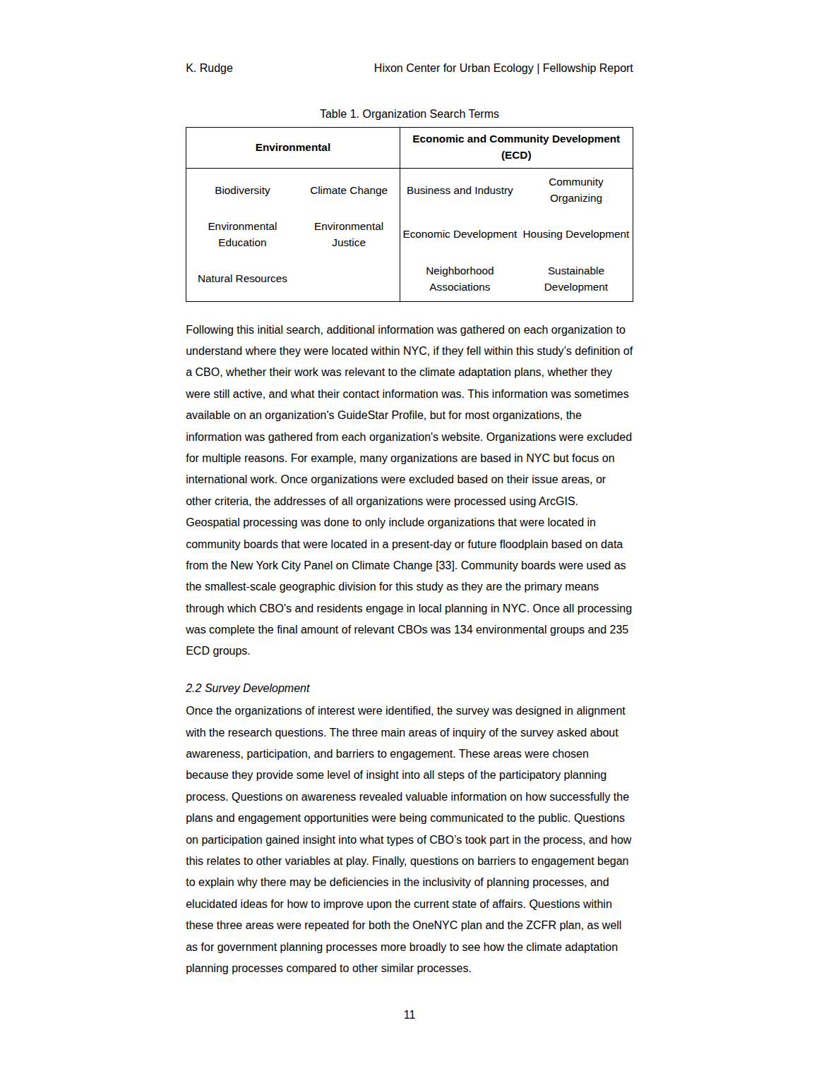K. Rudge
Hixon Center for Urban Ecology | Fellowship Report
Table 1. Organization Search Terms
| Environmental | Economic and Community Development (ECD) |
| --- | --- |
| Biodiversity | Climate Change | Business and Industry | Community Organizing |
| Environmental Education | Environmental Justice | Economic Development | Housing Development |
| Natural Resources | | Neighborhood Associations | Sustainable Development |
Following this initial search, additional information was gathered on each organization to understand where they were located within NYC, if they fell within this study’s definition of a CBO, whether their work was relevant to the climate adaptation plans, whether they were still active, and what their contact information was. This information was sometimes available on an organization's GuideStar Profile, but for most organizations, the information was gathered from each organization's website. Organizations were excluded for multiple reasons. For example, many organizations are based in NYC but focus on international work. Once organizations were excluded based on their issue areas, or other criteria, the addresses of all organizations were processed using ArcGIS. Geospatial processing was done to only include organizations that were located in community boards that were located in a present-day or future floodplain based on data from the New York City Panel on Climate Change [33]. Community boards were used as the smallest-scale geographic division for this study as they are the primary means through which CBO's and residents engage in local planning in NYC. Once all processing was complete the final amount of relevant CBOs was 134 environmental groups and 235 ECD groups.
2.2 Survey Development
Once the organizations of interest were identified, the survey was designed in alignment with the research questions. The three main areas of inquiry of the survey asked about awareness, participation, and barriers to engagement. These areas were chosen because they provide some level of insight into all steps of the participatory planning process. Questions on awareness revealed valuable information on how successfully the plans and engagement opportunities were being communicated to the public. Questions on participation gained insight into what types of CBO’s took part in the process, and how this relates to other variables at play. Finally, questions on barriers to engagement began to explain why there may be deficiencies in the inclusivity of planning processes, and elucidated ideas for how to improve upon the current state of affairs. Questions within these three areas were repeated for both the OneNYC plan and the ZCFR plan, as well as for government planning processes more broadly to see how the climate adaptation planning processes compared to other similar processes.
11